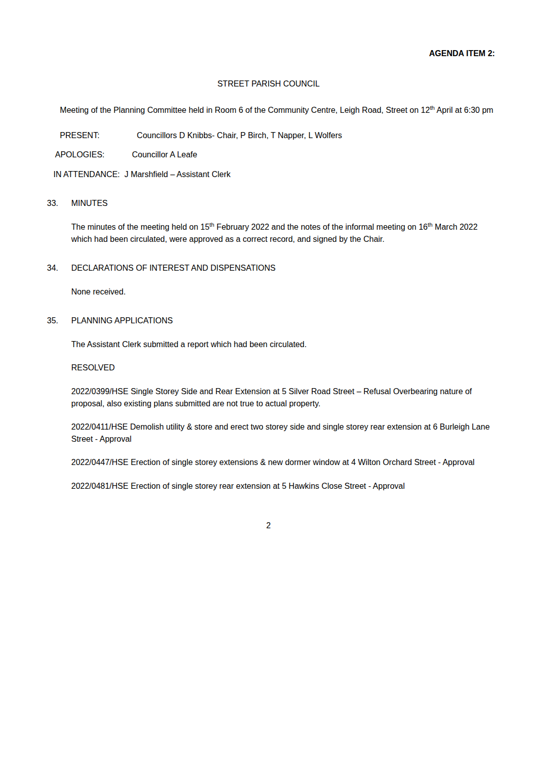AGENDA ITEM 2:
STREET PARISH COUNCIL
Meeting of the Planning Committee held in Room 6 of the Community Centre, Leigh Road, Street on 12th April at 6:30 pm
PRESENT: Councillors D Knibbs- Chair, P Birch, T Napper, L Wolfers
APOLOGIES: Councillor A Leafe
IN ATTENDANCE: J Marshfield – Assistant Clerk
33. MINUTES
The minutes of the meeting held on 15th February 2022 and the notes of the informal meeting on 16th March 2022 which had been circulated, were approved as a correct record, and signed by the Chair.
34. DECLARATIONS OF INTEREST AND DISPENSATIONS
None received.
35. PLANNING APPLICATIONS
The Assistant Clerk submitted a report which had been circulated.
RESOLVED
2022/0399/HSE Single Storey Side and Rear Extension at 5 Silver Road Street – Refusal Overbearing nature of proposal, also existing plans submitted are not true to actual property.
2022/0411/HSE Demolish utility & store and erect two storey side and single storey rear extension at 6 Burleigh Lane Street - Approval
2022/0447/HSE Erection of single storey extensions & new dormer window at 4 Wilton Orchard Street - Approval
2022/0481/HSE Erection of single storey rear extension at 5 Hawkins Close Street - Approval
2